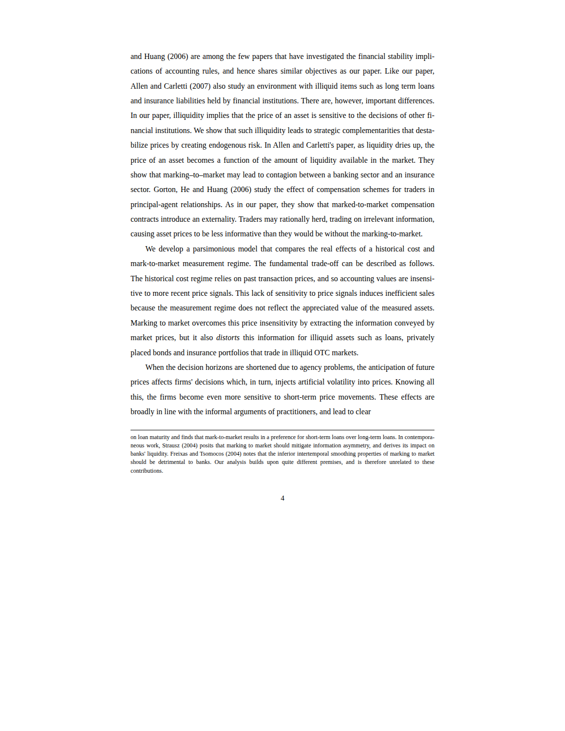and Huang (2006) are among the few papers that have investigated the financial stability implications of accounting rules, and hence shares similar objectives as our paper. Like our paper, Allen and Carletti (2007) also study an environment with illiquid items such as long term loans and insurance liabilities held by financial institutions. There are, however, important differences. In our paper, illiquidity implies that the price of an asset is sensitive to the decisions of other financial institutions. We show that such illiquidity leads to strategic complementarities that destabilize prices by creating endogenous risk. In Allen and Carletti's paper, as liquidity dries up, the price of an asset becomes a function of the amount of liquidity available in the market. They show that marking–to–market may lead to contagion between a banking sector and an insurance sector. Gorton, He and Huang (2006) study the effect of compensation schemes for traders in principal-agent relationships. As in our paper, they show that marked-to-market compensation contracts introduce an externality. Traders may rationally herd, trading on irrelevant information, causing asset prices to be less informative than they would be without the marking-to-market.
We develop a parsimonious model that compares the real effects of a historical cost and mark-to-market measurement regime. The fundamental trade-off can be described as follows. The historical cost regime relies on past transaction prices, and so accounting values are insensitive to more recent price signals. This lack of sensitivity to price signals induces inefficient sales because the measurement regime does not reflect the appreciated value of the measured assets. Marking to market overcomes this price insensitivity by extracting the information conveyed by market prices, but it also distorts this information for illiquid assets such as loans, privately placed bonds and insurance portfolios that trade in illiquid OTC markets.
When the decision horizons are shortened due to agency problems, the anticipation of future prices affects firms' decisions which, in turn, injects artificial volatility into prices. Knowing all this, the firms become even more sensitive to short-term price movements. These effects are broadly in line with the informal arguments of practitioners, and lead to clear
on loan maturity and finds that mark-to-market results in a preference for short-term loans over long-term loans. In contemporaneous work, Strausz (2004) posits that marking to market should mitigate information asymmetry, and derives its impact on banks' liquidity. Freixas and Tsomocos (2004) notes that the inferior intertemporal smoothing properties of marking to market should be detrimental to banks. Our analysis builds upon quite different premises, and is therefore unrelated to these contributions.
4